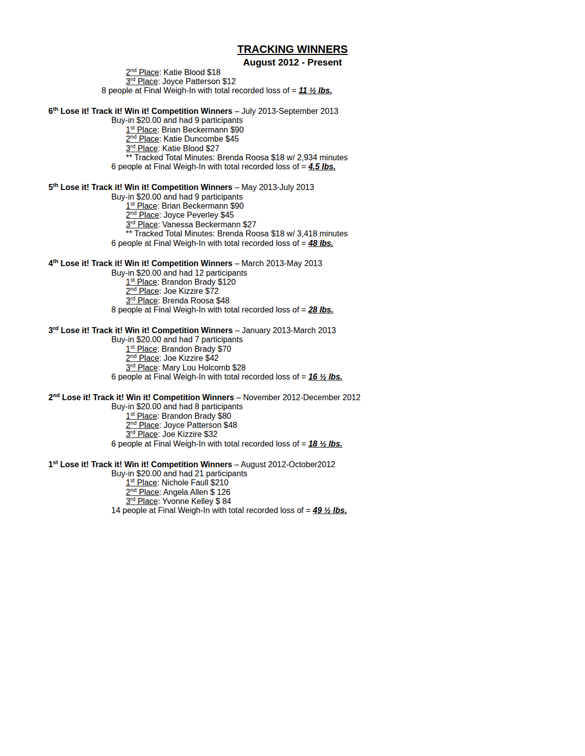TRACKING WINNERS
August 2012 - Present
2nd Place: Katie Blood $18
3rd Place: Joyce Patterson $12
8 people at Final Weigh-In with total recorded loss of = 11 ½ lbs.
6th Lose it! Track it! Win it! Competition Winners – July 2013-September 2013
Buy-in $20.00 and had 9 participants
1st Place: Brian Beckermann $90
2nd Place: Katie Duncombe $45
3rd Place: Katie Blood $27
** Tracked Total Minutes: Brenda Roosa $18 w/ 2,934 minutes
6 people at Final Weigh-In with total recorded loss of = 4.5 lbs.
5th Lose it! Track it! Win it! Competition Winners – May 2013-July 2013
Buy-in $20.00 and had 9 participants
1st Place: Brian Beckermann $90
2nd Place: Joyce Peverley $45
3rd Place: Vanessa Beckermann $27
** Tracked Total Minutes: Brenda Roosa $18 w/ 3,418 minutes
6 people at Final Weigh-In with total recorded loss of = 48 lbs.
4th Lose it! Track it! Win it! Competition Winners – March 2013-May 2013
Buy-in $20.00 and had 12 participants
1st Place: Brandon Brady $120
2nd Place: Joe Kizzire $72
3rd Place: Brenda Roosa $48
8 people at Final Weigh-In with total recorded loss of = 28 lbs.
3rd Lose it! Track it! Win it! Competition Winners – January 2013-March 2013
Buy-in $20.00 and had 7 participants
1st Place: Brandon Brady $70
2nd Place: Joe Kizzire $42
3rd Place: Mary Lou Holcomb $28
6 people at Final Weigh-In with total recorded loss of = 16 ½ lbs.
2nd Lose it! Track it! Win it! Competition Winners – November 2012-December 2012
Buy-in $20.00 and had 8 participants
1st Place: Brandon Brady $80
2nd Place: Joyce Patterson $48
3rd Place: Joe Kizzire $32
6 people at Final Weigh-In with total recorded loss of = 18 ½ lbs.
1st Lose it! Track it! Win it! Competition Winners – August 2012-October2012
Buy-in $20.00 and had 21 participants
1st Place: Nichole Faull $210
2nd Place: Angela Allen $ 126
3rd Place: Yvonne Kelley $ 84
14 people at Final Weigh-In with total recorded loss of = 49 ½ lbs.